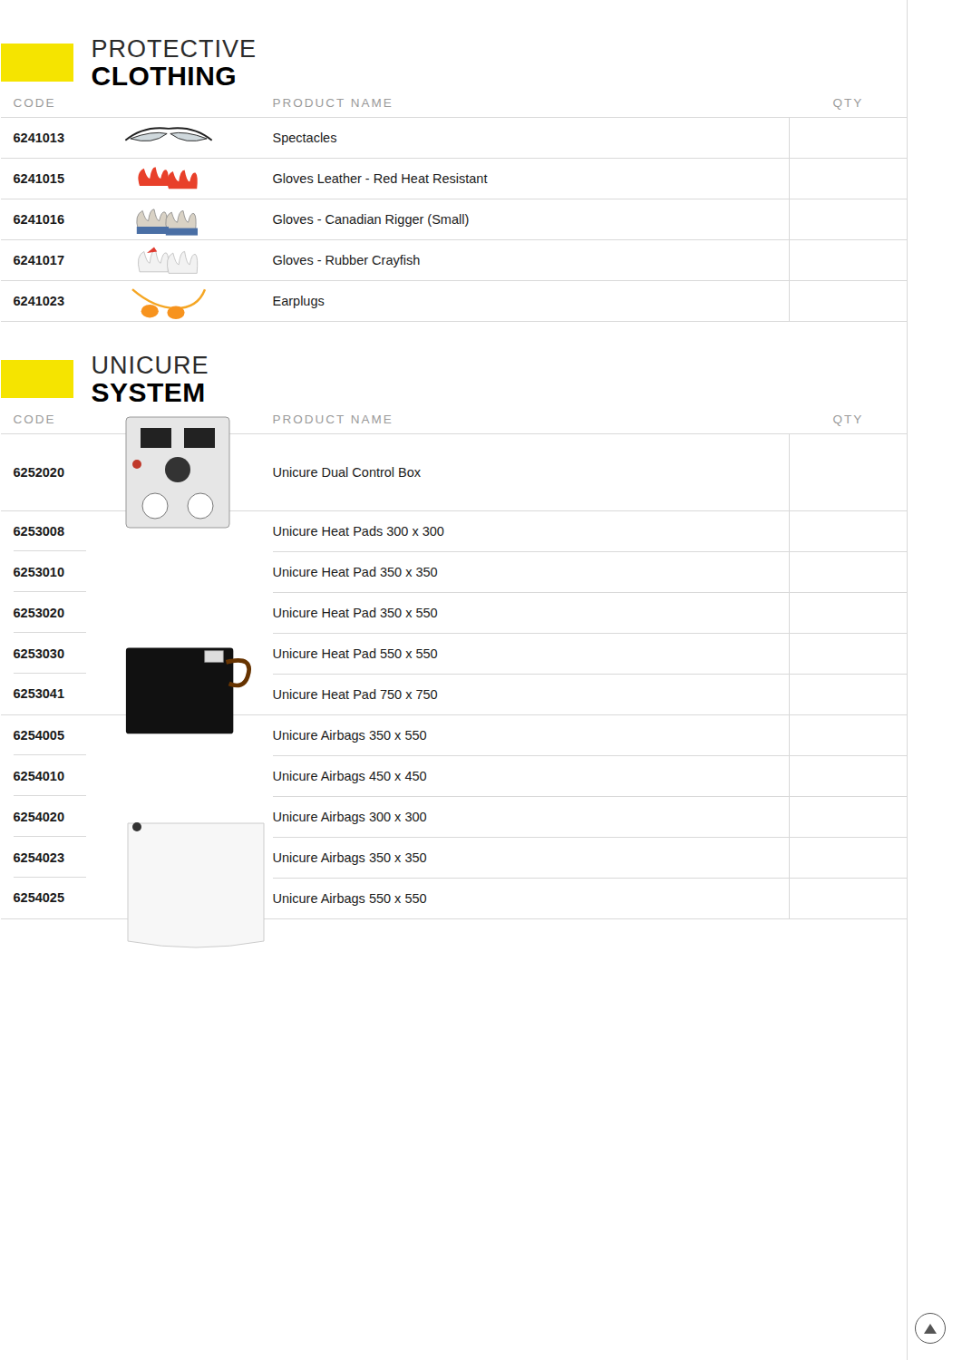PROTECTIVECLOTHING
| CODE | PRODUCT NAME | QTY |
| --- | --- | --- |
| 6241013 | Spectacles | |
| 6241015 | Gloves Leather - Red Heat Resistant | |
| 6241016 | Gloves - Canadian Rigger (Small) | |
| 6241017 | Gloves - Rubber Crayfish | |
| 6241023 | Earplugs | |
UNICURESYSTEM
| CODE | PRODUCT NAME | QTY |
| --- | --- | --- |
| 6252020 | Unicure Dual Control Box | |
| 6253008 | Unicure Heat Pads 300 x 300 | |
| 6253010 | Unicure Heat Pad 350 x 350 | |
| 6253020 | Unicure Heat Pad 350 x 550 | |
| 6253030 | Unicure Heat Pad 550 x 550 | |
| 6253041 | Unicure Heat Pad 750 x 750 | |
| 6254005 | Unicure Airbags 350 x 550 | |
| 6254010 | Unicure Airbags 450 x 450 | |
| 6254020 | Unicure Airbags 300 x 300 | |
| 6254023 | Unicure Airbags 350 x 350 | |
| 6254025 | Unicure Airbags 550 x 550 | |